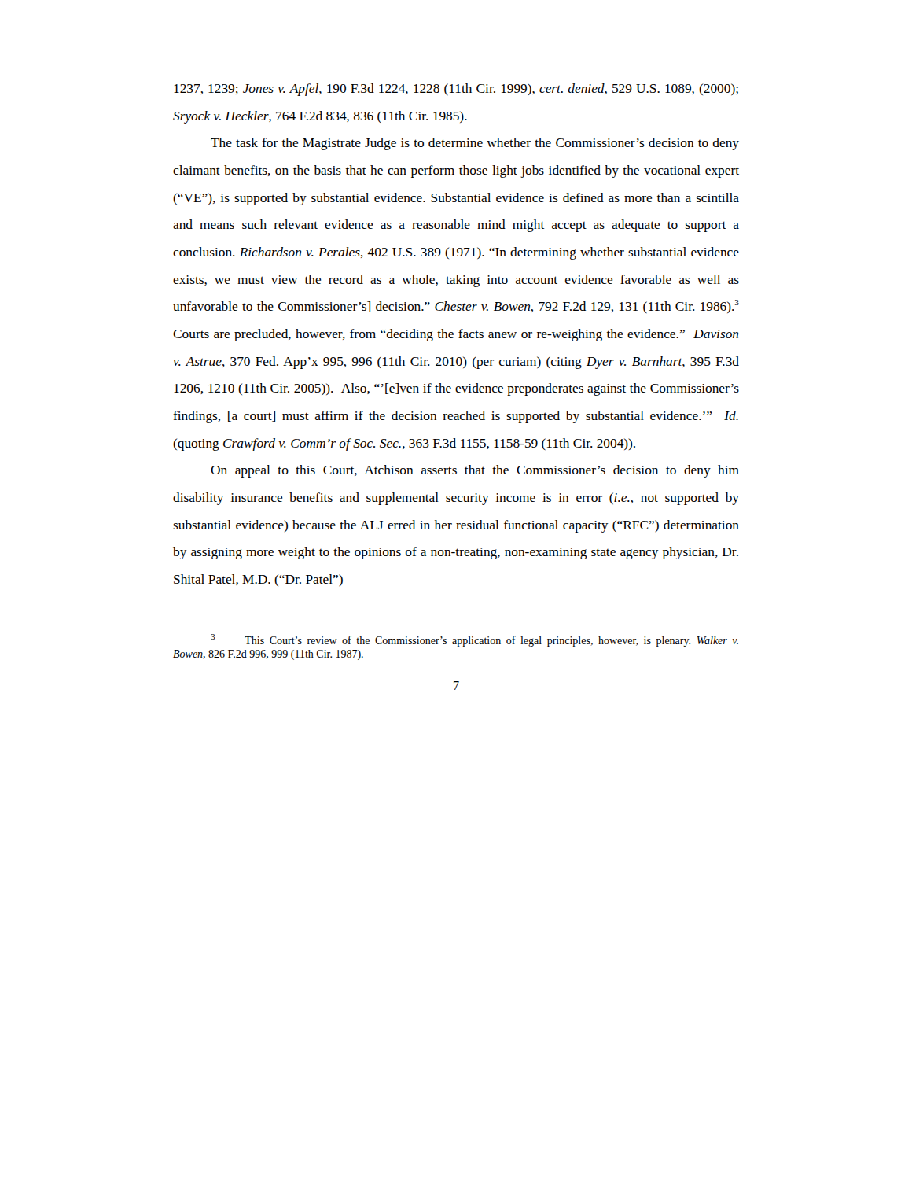1237, 1239; Jones v. Apfel, 190 F.3d 1224, 1228 (11th Cir. 1999), cert. denied, 529 U.S. 1089, (2000); Sryock v. Heckler, 764 F.2d 834, 836 (11th Cir. 1985).
The task for the Magistrate Judge is to determine whether the Commissioner’s decision to deny claimant benefits, on the basis that he can perform those light jobs identified by the vocational expert (“VE”), is supported by substantial evidence. Substantial evidence is defined as more than a scintilla and means such relevant evidence as a reasonable mind might accept as adequate to support a conclusion. Richardson v. Perales, 402 U.S. 389 (1971). “In determining whether substantial evidence exists, we must view the record as a whole, taking into account evidence favorable as well as unfavorable to the Commissioner’s] decision.” Chester v. Bowen, 792 F.2d 129, 131 (11th Cir. 1986).3 Courts are precluded, however, from “deciding the facts anew or re-weighing the evidence.” Davison v. Astrue, 370 Fed. App’x 995, 996 (11th Cir. 2010) (per curiam) (citing Dyer v. Barnhart, 395 F.3d 1206, 1210 (11th Cir. 2005)). Also, “’[e]ven if the evidence preponderates against the Commissioner’s findings, [a court] must affirm if the decision reached is supported by substantial evidence.’” Id. (quoting Crawford v. Comm’r of Soc. Sec., 363 F.3d 1155, 1158-59 (11th Cir. 2004)).
On appeal to this Court, Atchison asserts that the Commissioner’s decision to deny him disability insurance benefits and supplemental security income is in error (i.e., not supported by substantial evidence) because the ALJ erred in her residual functional capacity (“RFC”) determination by assigning more weight to the opinions of a non-treating, non-examining state agency physician, Dr. Shital Patel, M.D. (“Dr. Patel”)
3 This Court’s review of the Commissioner’s application of legal principles, however, is plenary. Walker v. Bowen, 826 F.2d 996, 999 (11th Cir. 1987).
7